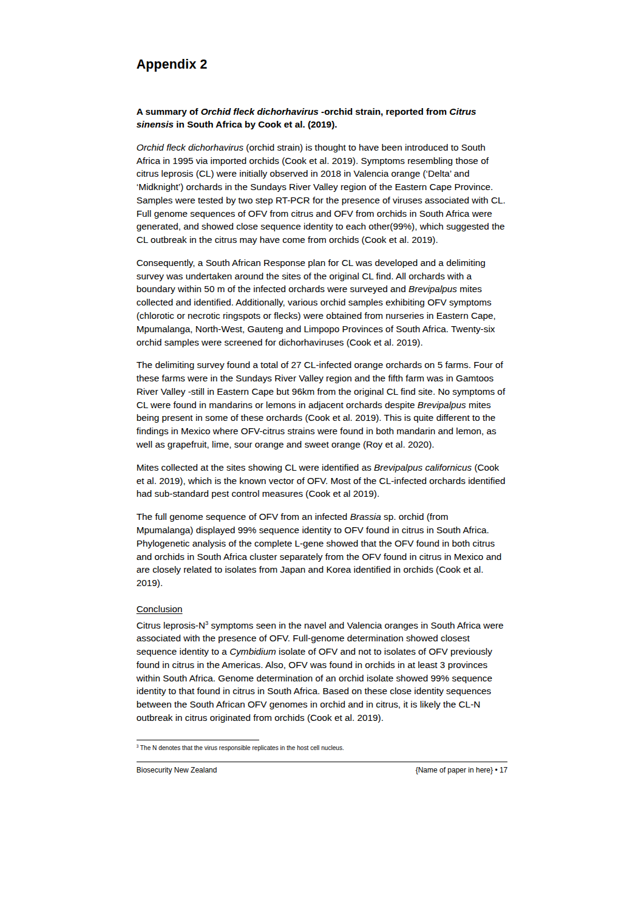Appendix 2
A summary of Orchid fleck dichorhavirus -orchid strain, reported from Citrus sinensis in South Africa by Cook et al. (2019).
Orchid fleck dichorhavirus (orchid strain) is thought to have been introduced to South Africa in 1995 via imported orchids (Cook et al. 2019). Symptoms resembling those of citrus leprosis (CL) were initially observed in 2018 in Valencia orange (‘Delta’ and ‘Midknight’) orchards in the Sundays River Valley region of the Eastern Cape Province. Samples were tested by two step RT-PCR for the presence of viruses associated with CL. Full genome sequences of OFV from citrus and OFV from orchids in South Africa were generated, and showed close sequence identity to each other(99%), which suggested the CL outbreak in the citrus may have come from orchids (Cook et al. 2019).
Consequently, a South African Response plan for CL was developed and a delimiting survey was undertaken around the sites of the original CL find. All orchards with a boundary within 50 m of the infected orchards were surveyed and Brevipalpus mites collected and identified. Additionally, various orchid samples exhibiting OFV symptoms (chlorotic or necrotic ringspots or flecks) were obtained from nurseries in Eastern Cape, Mpumalanga, North-West, Gauteng and Limpopo Provinces of South Africa. Twenty-six orchid samples were screened for dichorhaviruses (Cook et al. 2019).
The delimiting survey found a total of 27 CL-infected orange orchards on 5 farms. Four of these farms were in the Sundays River Valley region and the fifth farm was in Gamtoos River Valley -still in Eastern Cape but 96km from the original CL find site. No symptoms of CL were found in mandarins or lemons in adjacent orchards despite Brevipalpus mites being present in some of these orchards (Cook et al. 2019). This is quite different to the findings in Mexico where OFV-citrus strains were found in both mandarin and lemon, as well as grapefruit, lime, sour orange and sweet orange (Roy et al. 2020).
Mites collected at the sites showing CL were identified as Brevipalpus californicus (Cook et al. 2019), which is the known vector of OFV. Most of the CL-infected orchards identified had sub-standard pest control measures (Cook et al 2019).
The full genome sequence of OFV from an infected Brassia sp. orchid (from Mpumalanga) displayed 99% sequence identity to OFV found in citrus in South Africa. Phylogenetic analysis of the complete L-gene showed that the OFV found in both citrus and orchids in South Africa cluster separately from the OFV found in citrus in Mexico and are closely related to isolates from Japan and Korea identified in orchids (Cook et al. 2019).
Conclusion
Citrus leprosis-N3 symptoms seen in the navel and Valencia oranges in South Africa were associated with the presence of OFV. Full-genome determination showed closest sequence identity to a Cymbidium isolate of OFV and not to isolates of OFV previously found in citrus in the Americas. Also, OFV was found in orchids in at least 3 provinces within South Africa. Genome determination of an orchid isolate showed 99% sequence identity to that found in citrus in South Africa. Based on these close identity sequences between the South African OFV genomes in orchid and in citrus, it is likely the CL-N outbreak in citrus originated from orchids (Cook et al. 2019).
3 The N denotes that the virus responsible replicates in the host cell nucleus.
Biosecurity New Zealand
{Name of paper in here} • 17